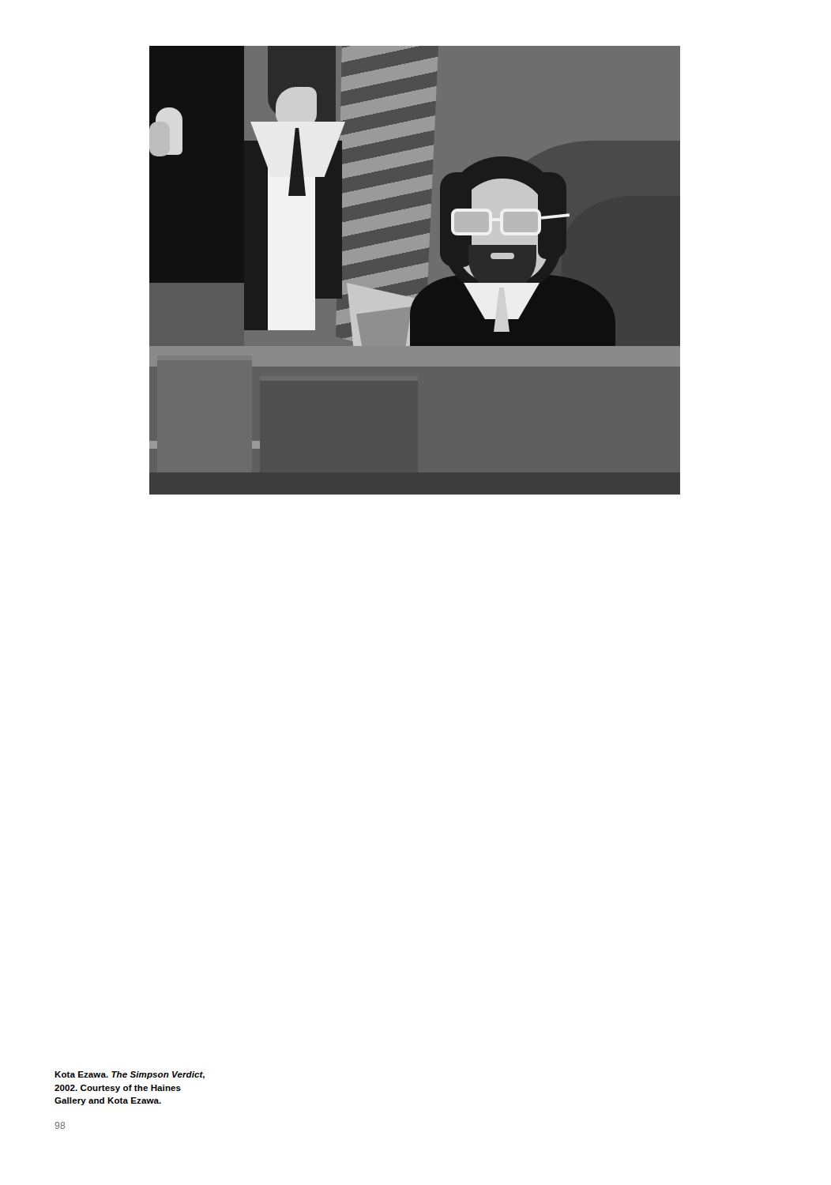Kota Ezawa. The Simpson Verdict,
2002. Courtesy of the Haines
Gallery and Kota Ezawa.
98